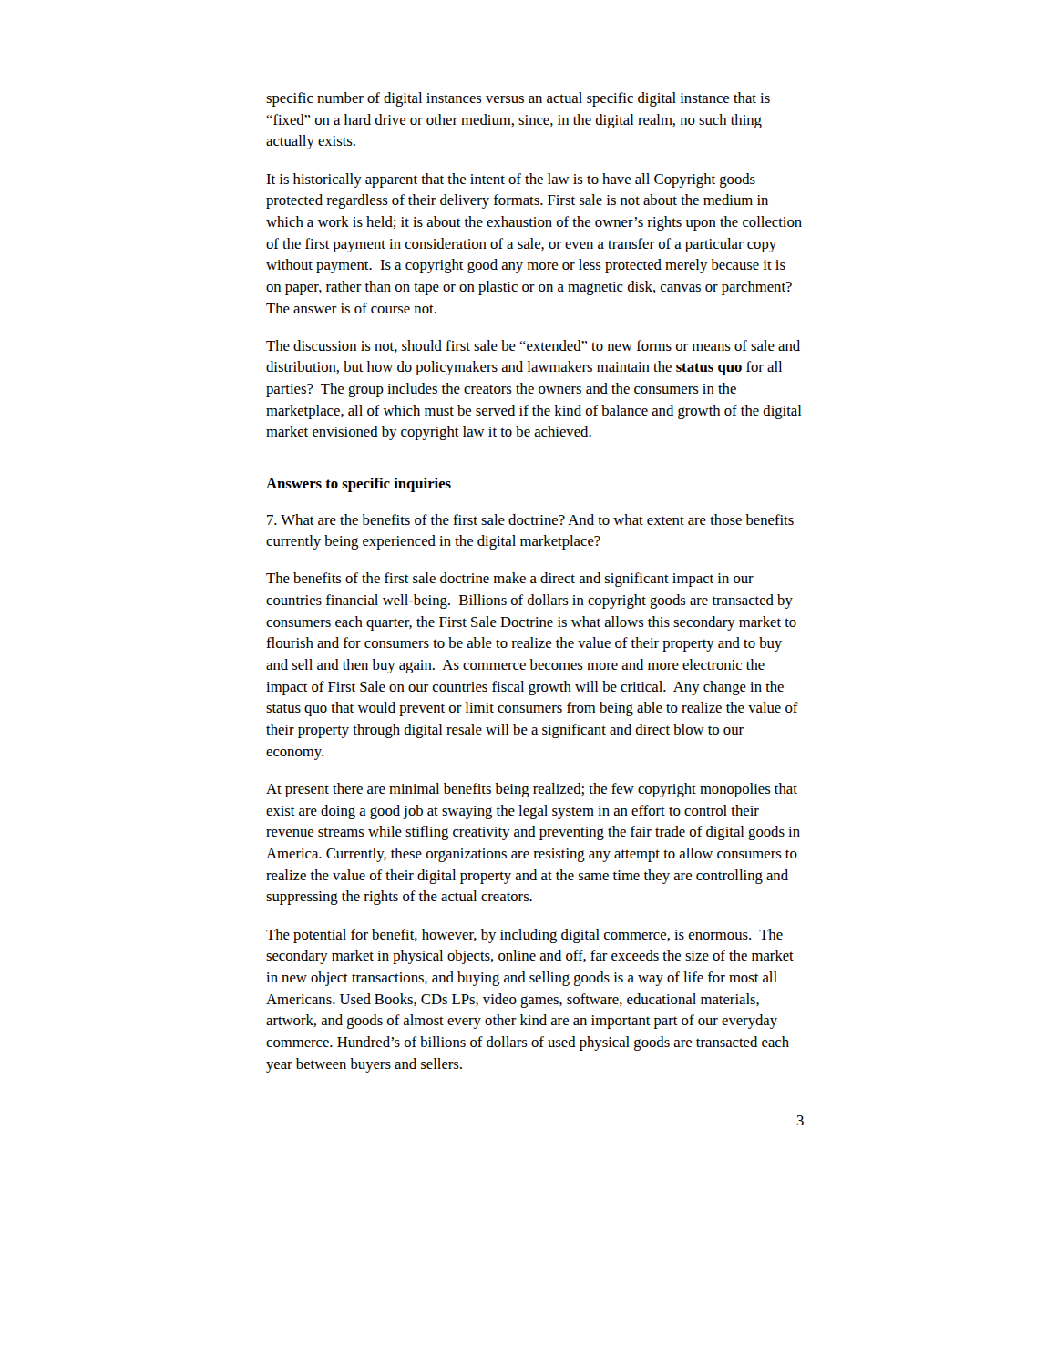specific number of digital instances versus an actual specific digital instance that is “fixed” on a hard drive or other medium, since, in the digital realm, no such thing actually exists.
It is historically apparent that the intent of the law is to have all Copyright goods protected regardless of their delivery formats. First sale is not about the medium in which a work is held; it is about the exhaustion of the owner’s rights upon the collection of the first payment in consideration of a sale, or even a transfer of a particular copy without payment. Is a copyright good any more or less protected merely because it is on paper, rather than on tape or on plastic or on a magnetic disk, canvas or parchment? The answer is of course not.
The discussion is not, should first sale be “extended” to new forms or means of sale and distribution, but how do policymakers and lawmakers maintain the status quo for all parties? The group includes the creators the owners and the consumers in the marketplace, all of which must be served if the kind of balance and growth of the digital market envisioned by copyright law it to be achieved.
Answers to specific inquiries
7. What are the benefits of the first sale doctrine? And to what extent are those benefits currently being experienced in the digital marketplace?
The benefits of the first sale doctrine make a direct and significant impact in our countries financial well-being. Billions of dollars in copyright goods are transacted by consumers each quarter, the First Sale Doctrine is what allows this secondary market to flourish and for consumers to be able to realize the value of their property and to buy and sell and then buy again. As commerce becomes more and more electronic the impact of First Sale on our countries fiscal growth will be critical. Any change in the status quo that would prevent or limit consumers from being able to realize the value of their property through digital resale will be a significant and direct blow to our economy.
At present there are minimal benefits being realized; the few copyright monopolies that exist are doing a good job at swaying the legal system in an effort to control their revenue streams while stifling creativity and preventing the fair trade of digital goods in America. Currently, these organizations are resisting any attempt to allow consumers to realize the value of their digital property and at the same time they are controlling and suppressing the rights of the actual creators.
The potential for benefit, however, by including digital commerce, is enormous. The secondary market in physical objects, online and off, far exceeds the size of the market in new object transactions, and buying and selling goods is a way of life for most all Americans. Used Books, CDs LPs, video games, software, educational materials, artwork, and goods of almost every other kind are an important part of our everyday commerce. Hundred’s of billions of dollars of used physical goods are transacted each year between buyers and sellers.
3